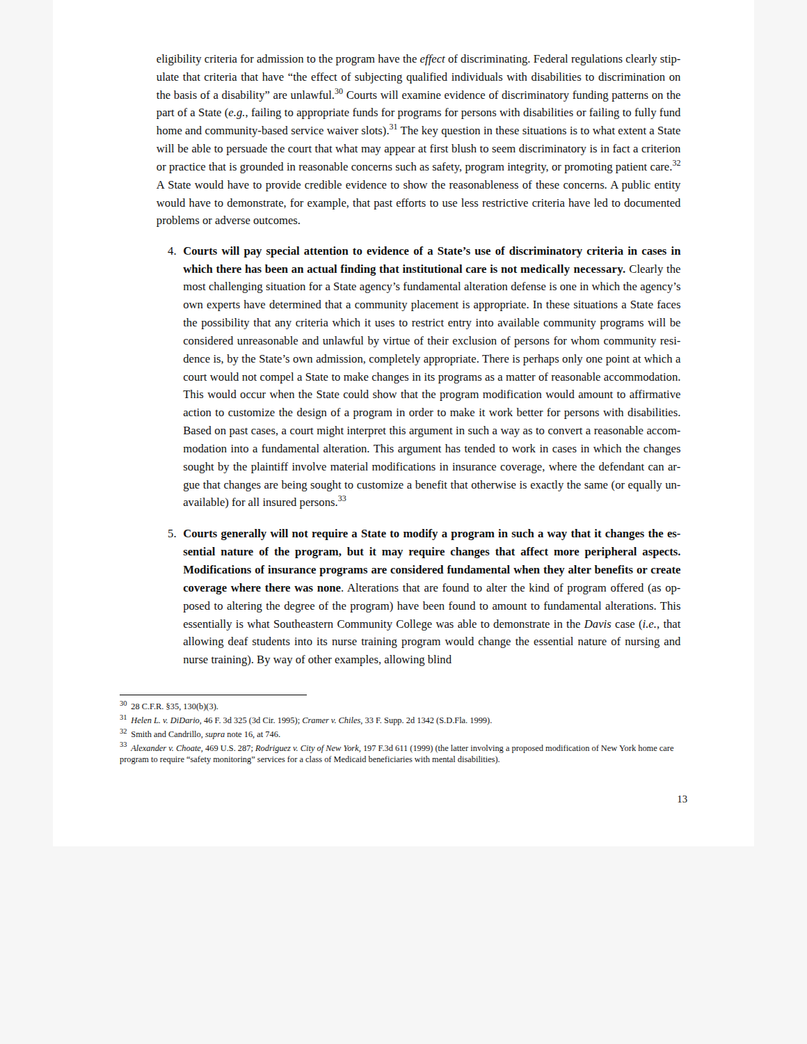eligibility criteria for admission to the program have the effect of discriminating. Federal regulations clearly stipulate that criteria that have “the effect of subjecting qualified individuals with disabilities to discrimination on the basis of a disability” are unlawful.30 Courts will examine evidence of discriminatory funding patterns on the part of a State (e.g., failing to appropriate funds for programs for persons with disabilities or failing to fully fund home and community-based service waiver slots).31 The key question in these situations is to what extent a State will be able to persuade the court that what may appear at first blush to seem discriminatory is in fact a criterion or practice that is grounded in reasonable concerns such as safety, program integrity, or promoting patient care.32 A State would have to provide credible evidence to show the reasonableness of these concerns. A public entity would have to demonstrate, for example, that past efforts to use less restrictive criteria have led to documented problems or adverse outcomes.
4. Courts will pay special attention to evidence of a State’s use of discriminatory criteria in cases in which there has been an actual finding that institutional care is not medically necessary. Clearly the most challenging situation for a State agency’s fundamental alteration defense is one in which the agency’s own experts have determined that a community placement is appropriate. In these situations a State faces the possibility that any criteria which it uses to restrict entry into available community programs will be considered unreasonable and unlawful by virtue of their exclusion of persons for whom community residence is, by the State’s own admission, completely appropriate. There is perhaps only one point at which a court would not compel a State to make changes in its programs as a matter of reasonable accommodation. This would occur when the State could show that the program modification would amount to affirmative action to customize the design of a program in order to make it work better for persons with disabilities. Based on past cases, a court might interpret this argument in such a way as to convert a reasonable accommodation into a fundamental alteration. This argument has tended to work in cases in which the changes sought by the plaintiff involve material modifications in insurance coverage, where the defendant can argue that changes are being sought to customize a benefit that otherwise is exactly the same (or equally unavailable) for all insured persons.33
5. Courts generally will not require a State to modify a program in such a way that it changes the essential nature of the program, but it may require changes that affect more peripheral aspects. Modifications of insurance programs are considered fundamental when they alter benefits or create coverage where there was none. Alterations that are found to alter the kind of program offered (as opposed to altering the degree of the program) have been found to amount to fundamental alterations. This essentially is what Southeastern Community College was able to demonstrate in the Davis case (i.e., that allowing deaf students into its nurse training program would change the essential nature of nursing and nurse training). By way of other examples, allowing blind
30 28 C.F.R. §35, 130(b)(3).
31 Helen L. v. DiDario, 46 F. 3d 325 (3d Cir. 1995); Cramer v. Chiles, 33 F. Supp. 2d 1342 (S.D.Fla. 1999).
32 Smith and Candrillo, supra note 16, at 746.
33 Alexander v. Choate, 469 U.S. 287; Rodriguez v. City of New York, 197 F.3d 611 (1999) (the latter involving a proposed modification of New York home care program to require “safety monitoring” services for a class of Medicaid beneficiaries with mental disabilities).
13